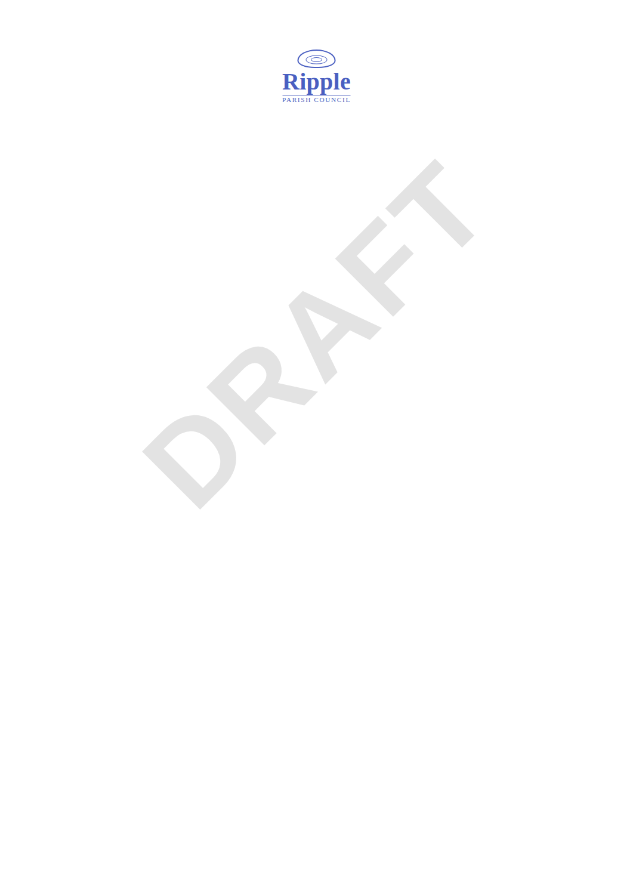Ripple
PARISH COUNCIL
DRAFT